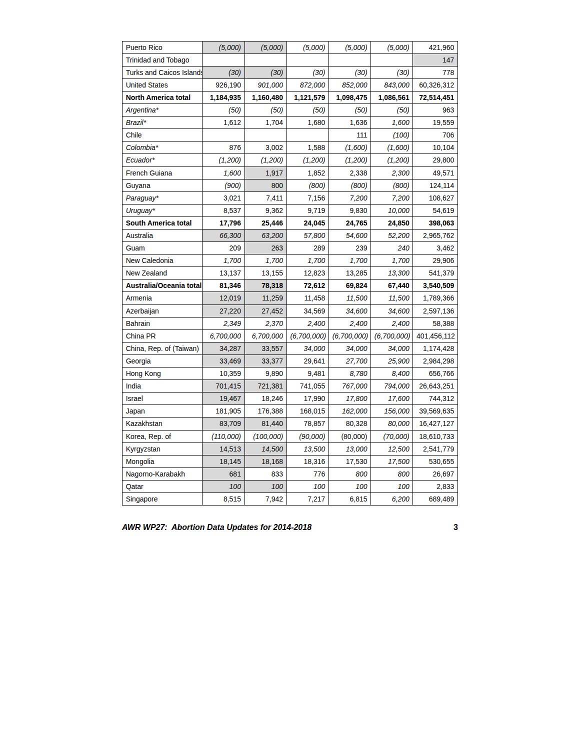| Puerto Rico | (5,000) | (5,000) | (5,000) | (5,000) | (5,000) | 421,960 |
| Trinidad and Tobago | | | | | | 147 |
| Turks and Caicos Islands | (30) | (30) | (30) | (30) | (30) | 778 |
| United States | 926,190 | 901,000 | 872,000 | 852,000 | 843,000 | 60,326,312 |
| North America total | 1,184,935 | 1,160,480 | 1,121,579 | 1,098,475 | 1,086,561 | 72,514,451 |
| Argentina* | (50) | (50) | (50) | (50) | (50) | 963 |
| Brazil* | 1,612 | 1,704 | 1,680 | 1,636 | 1,600 | 19,559 |
| Chile | | | | 111 | (100) | 706 |
| Colombia* | 876 | 3,002 | 1,588 | (1,600) | (1,600) | 10,104 |
| Ecuador* | (1,200) | (1,200) | (1,200) | (1,200) | (1,200) | 29,800 |
| French Guiana | 1,600 | 1,917 | 1,852 | 2,338 | 2,300 | 49,571 |
| Guyana | (900) | 800 | (800) | (800) | (800) | 124,114 |
| Paraguay* | 3,021 | 7,411 | 7,156 | 7,200 | 7,200 | 108,627 |
| Uruguay* | 8,537 | 9,362 | 9,719 | 9,830 | 10,000 | 54,619 |
| South America total | 17,796 | 25,446 | 24,045 | 24,765 | 24,850 | 398,063 |
| Australia | 66,300 | 63,200 | 57,800 | 54,600 | 52,200 | 2,965,762 |
| Guam | 209 | 263 | 289 | 239 | 240 | 3,462 |
| New Caledonia | 1,700 | 1,700 | 1,700 | 1,700 | 1,700 | 29,906 |
| New Zealand | 13,137 | 13,155 | 12,823 | 13,285 | 13,300 | 541,379 |
| Australia/Oceania total | 81,346 | 78,318 | 72,612 | 69,824 | 67,440 | 3,540,509 |
| Armenia | 12,019 | 11,259 | 11,458 | 11,500 | 11,500 | 1,789,366 |
| Azerbaijan | 27,220 | 27,452 | 34,569 | 34,600 | 34,600 | 2,597,136 |
| Bahrain | 2,349 | 2,370 | 2,400 | 2,400 | 2,400 | 58,388 |
| China PR | 6,700,000 | 6,700,000 | (6,700,000) | (6,700,000) | (6,700,000) | 401,456,112 |
| China, Rep. of (Taiwan) | 34,287 | 33,557 | 34,000 | 34,000 | 34,000 | 1,174,428 |
| Georgia | 33,469 | 33,377 | 29,641 | 27,700 | 25,900 | 2,984,298 |
| Hong Kong | 10,359 | 9,890 | 9,481 | 8,780 | 8,400 | 656,766 |
| India | 701,415 | 721,381 | 741,055 | 767,000 | 794,000 | 26,643,251 |
| Israel | 19,467 | 18,246 | 17,990 | 17,800 | 17,600 | 744,312 |
| Japan | 181,905 | 176,388 | 168,015 | 162,000 | 156,000 | 39,569,635 |
| Kazakhstan | 83,709 | 81,440 | 78,857 | 80,328 | 80,000 | 16,427,127 |
| Korea, Rep. of | (110,000) | (100,000) | (90,000) | (80,000) | (70,000) | 18,610,733 |
| Kyrgyzstan | 14,513 | 14,500 | 13,500 | 13,000 | 12,500 | 2,541,779 |
| Mongolia | 18,145 | 18,168 | 18,316 | 17,530 | 17,500 | 530,655 |
| Nagorno-Karabakh | 681 | 833 | 776 | 800 | 800 | 26,697 |
| Qatar | 100 | 100 | 100 | 100 | 100 | 2,833 |
| Singapore | 8,515 | 7,942 | 7,217 | 6,815 | 6,200 | 689,489 |
AWR WP27: Abortion Data Updates for 2014-2018
3